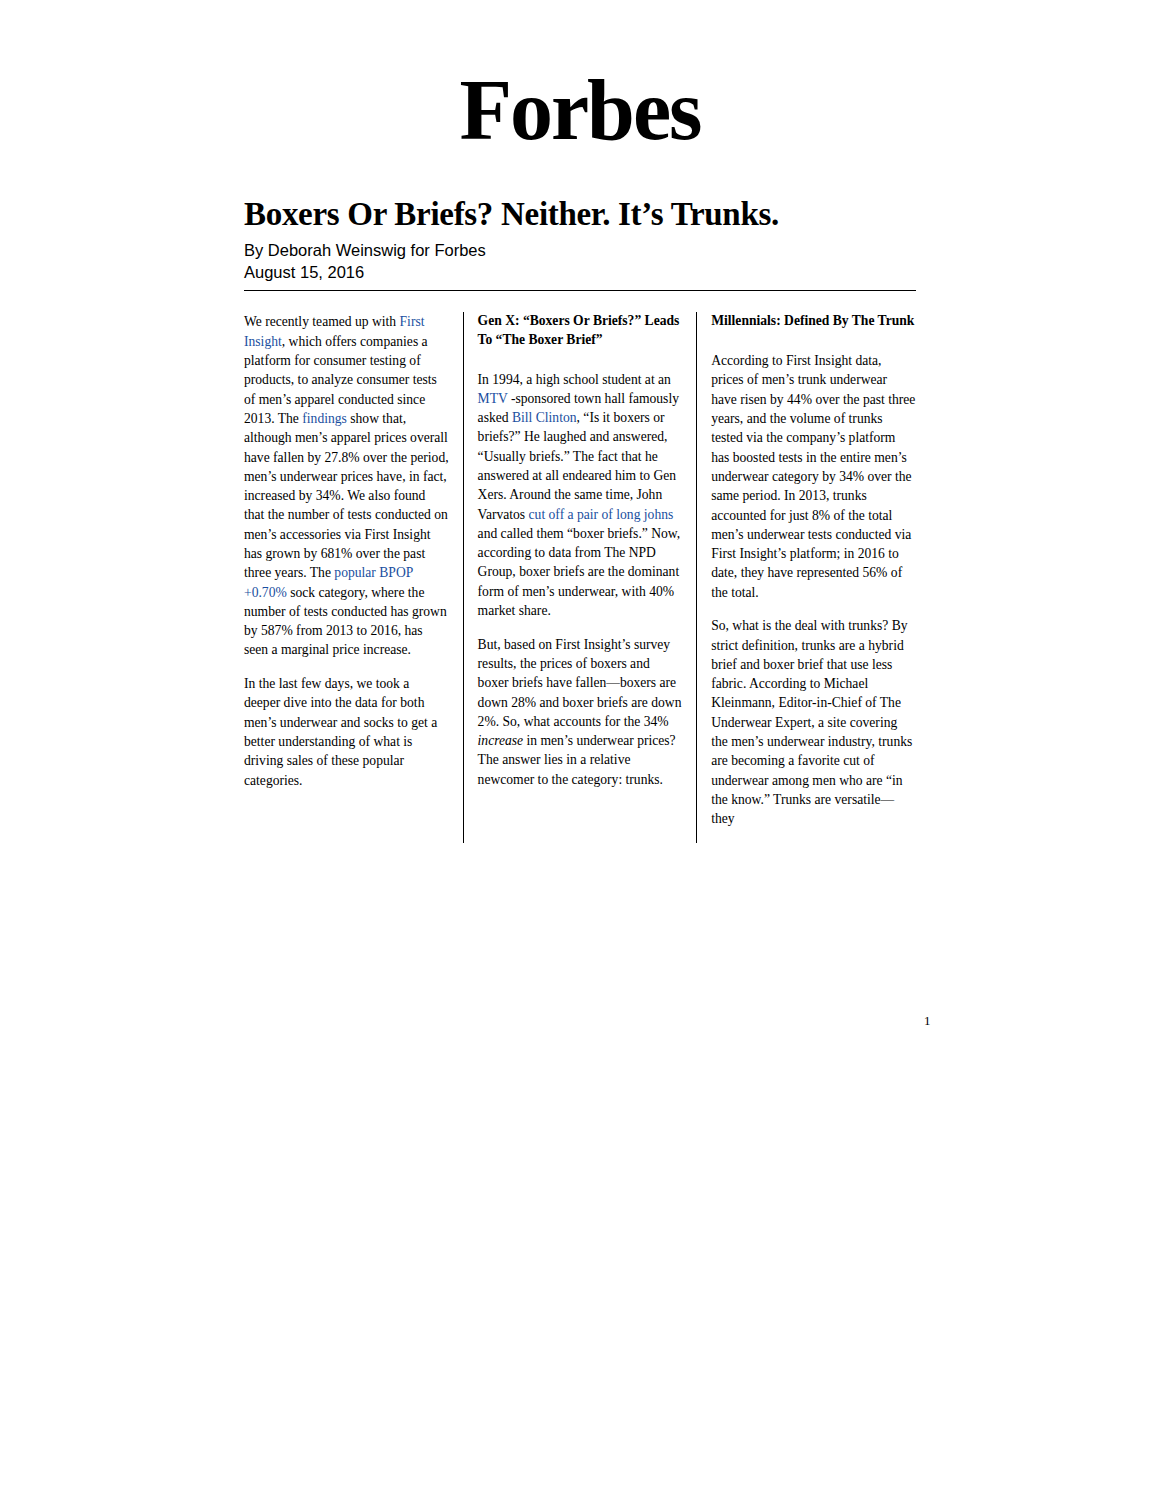Forbes
Boxers Or Briefs? Neither. It’s Trunks.
By Deborah Weinswig for Forbes
August 15, 2016
We recently teamed up with First Insight, which offers companies a platform for consumer testing of products, to analyze consumer tests of men’s apparel conducted since 2013. The findings show that, although men’s apparel prices overall have fallen by 27.8% over the period, men’s underwear prices have, in fact, increased by 34%. We also found that the number of tests conducted on men’s accessories via First Insight has grown by 681% over the past three years. The popular BPOP +0.70% sock category, where the number of tests conducted has grown by 587% from 2013 to 2016, has seen a marginal price increase.
In the last few days, we took a deeper dive into the data for both men’s underwear and socks to get a better understanding of what is driving sales of these popular categories.
Gen X: “Boxers Or Briefs?” Leads To “The Boxer Brief”
In 1994, a high school student at an MTV -sponsored town hall famously asked Bill Clinton, “Is it boxers or briefs?” He laughed and answered, “Usually briefs.” The fact that he answered at all endeared him to Gen Xers. Around the same time, John Varvatos cut off a pair of long johns and called them “boxer briefs.” Now, according to data from The NPD Group, boxer briefs are the dominant form of men’s underwear, with 40% market share.
But, based on First Insight’s survey results, the prices of boxers and boxer briefs have fallen—boxers are down 28% and boxer briefs are down 2%. So, what accounts for the 34% increase in men’s underwear prices? The answer lies in a relative newcomer to the category: trunks.
Millennials: Defined By The Trunk
According to First Insight data, prices of men’s trunk underwear have risen by 44% over the past three years, and the volume of trunks tested via the company’s platform has boosted tests in the entire men’s underwear category by 34% over the same period. In 2013, trunks accounted for just 8% of the total men’s underwear tests conducted via First Insight’s platform; in 2016 to date, they have represented 56% of the total.
So, what is the deal with trunks? By strict definition, trunks are a hybrid brief and boxer brief that use less fabric. According to Michael Kleinmann, Editor-in-Chief of The Underwear Expert, a site covering the men’s underwear industry, trunks are becoming a favorite cut of underwear among men who are “in the know.” Trunks are versatile—they
1